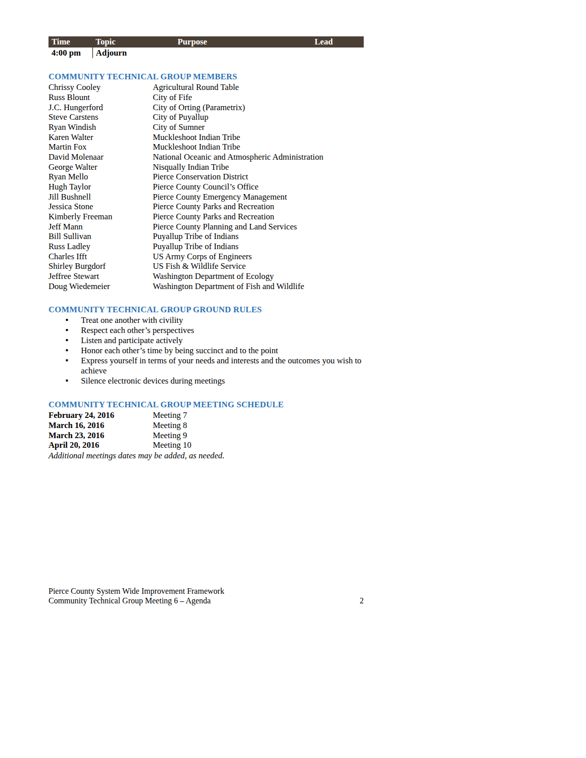| Time | Topic | Purpose | Lead |
| --- | --- | --- | --- |
| 4:00 pm | Adjourn | | |
Community Technical Group Members
| Chrissy Cooley | Agricultural Round Table |
| Russ Blount | City of Fife |
| J.C. Hungerford | City of Orting (Parametrix) |
| Steve Carstens | City of Puyallup |
| Ryan Windish | City of Sumner |
| Karen Walter | Muckleshoot Indian Tribe |
| Martin Fox | Muckleshoot Indian Tribe |
| David Molenaar | National Oceanic and Atmospheric Administration |
| George Walter | Nisqually Indian Tribe |
| Ryan Mello | Pierce Conservation District |
| Hugh Taylor | Pierce County Council’s Office |
| Jill Bushnell | Pierce County Emergency Management |
| Jessica Stone | Pierce County Parks and Recreation |
| Kimberly Freeman | Pierce County Parks and Recreation |
| Jeff Mann | Pierce County Planning and Land Services |
| Bill Sullivan | Puyallup Tribe of Indians |
| Russ Ladley | Puyallup Tribe of Indians |
| Charles Ifft | US Army Corps of Engineers |
| Shirley Burgdorf | US Fish & Wildlife Service |
| Jeffree Stewart | Washington Department of Ecology |
| Doug Wiedemeier | Washington Department of Fish and Wildlife |
Community Technical Group Ground Rules
Treat one another with civility
Respect each other’s perspectives
Listen and participate actively
Honor each other’s time by being succinct and to the point
Express yourself in terms of your needs and interests and the outcomes you wish to achieve
Silence electronic devices during meetings
Community Technical Group Meeting Schedule
| February 24, 2016 | Meeting 7 |
| March 16, 2016 | Meeting 8 |
| March 23, 2016 | Meeting 9 |
| April 20, 2016 | Meeting 10 |
Additional meetings dates may be added, as needed.
Pierce County System Wide Improvement Framework
Community Technical Group Meeting 6 – Agenda 2